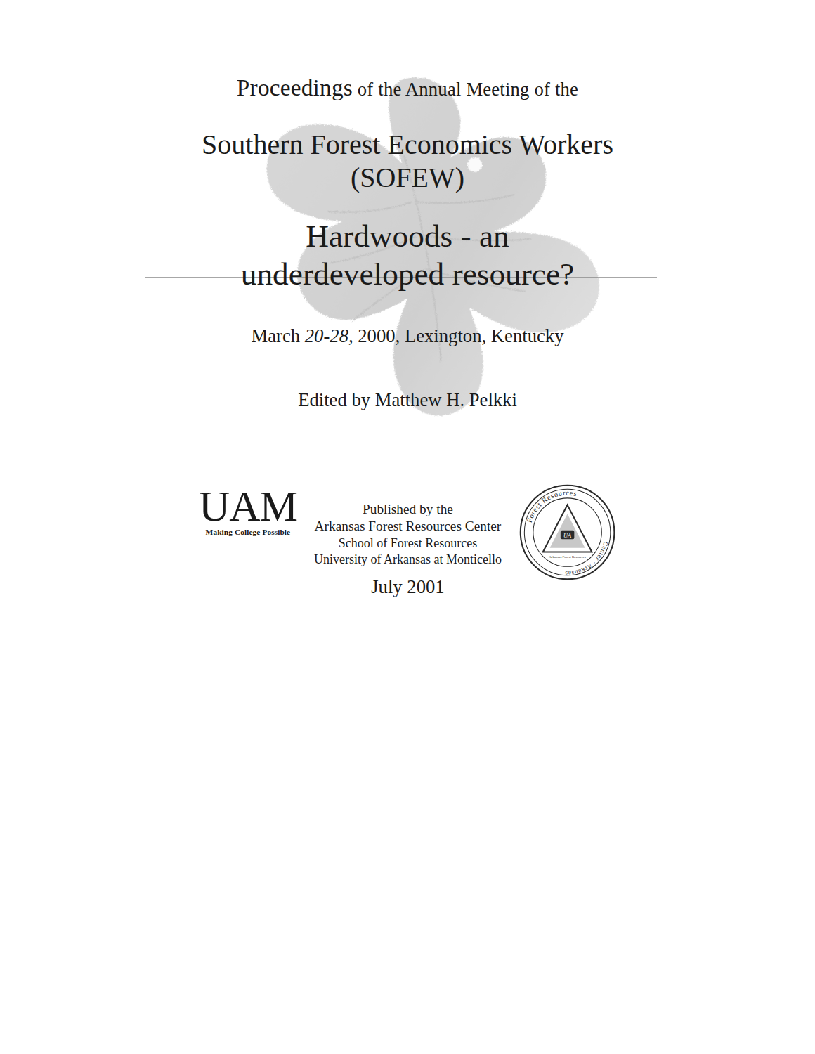Proceedings of the Annual Meeting of the
Southern Forest Economics Workers (SOFEW)
Hardwoods - an underdeveloped resource?
March 20-28, 2000, Lexington, Kentucky
Edited by Matthew H. Pelkki
UAM
Making College Possible
Published by the
Arkansas Forest Resources Center
School of Forest Resources
University of Arkansas at Monticello
July 2001
UA Forest Resources Center · Arkansas Arkansas Forest Resources